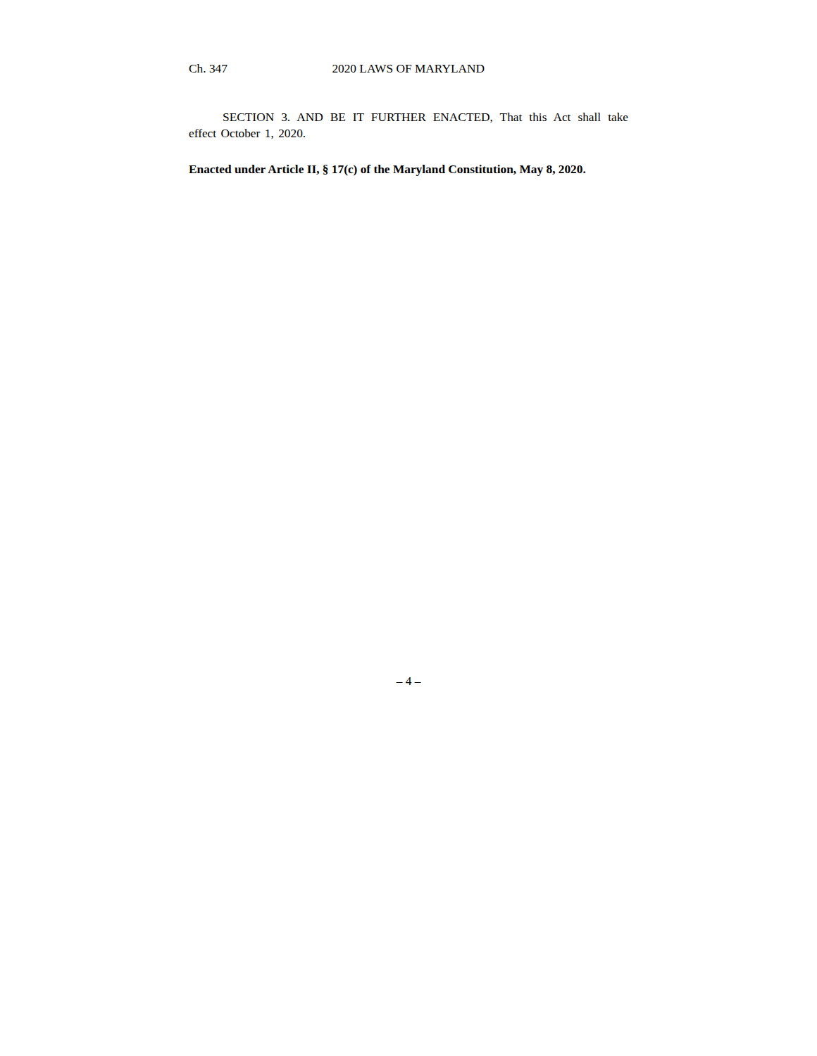Ch. 347
2020 LAWS OF MARYLAND
SECTION 3. AND BE IT FURTHER ENACTED, That this Act shall take effect October 1, 2020.
Enacted under Article II, § 17(c) of the Maryland Constitution, May 8, 2020.
– 4 –